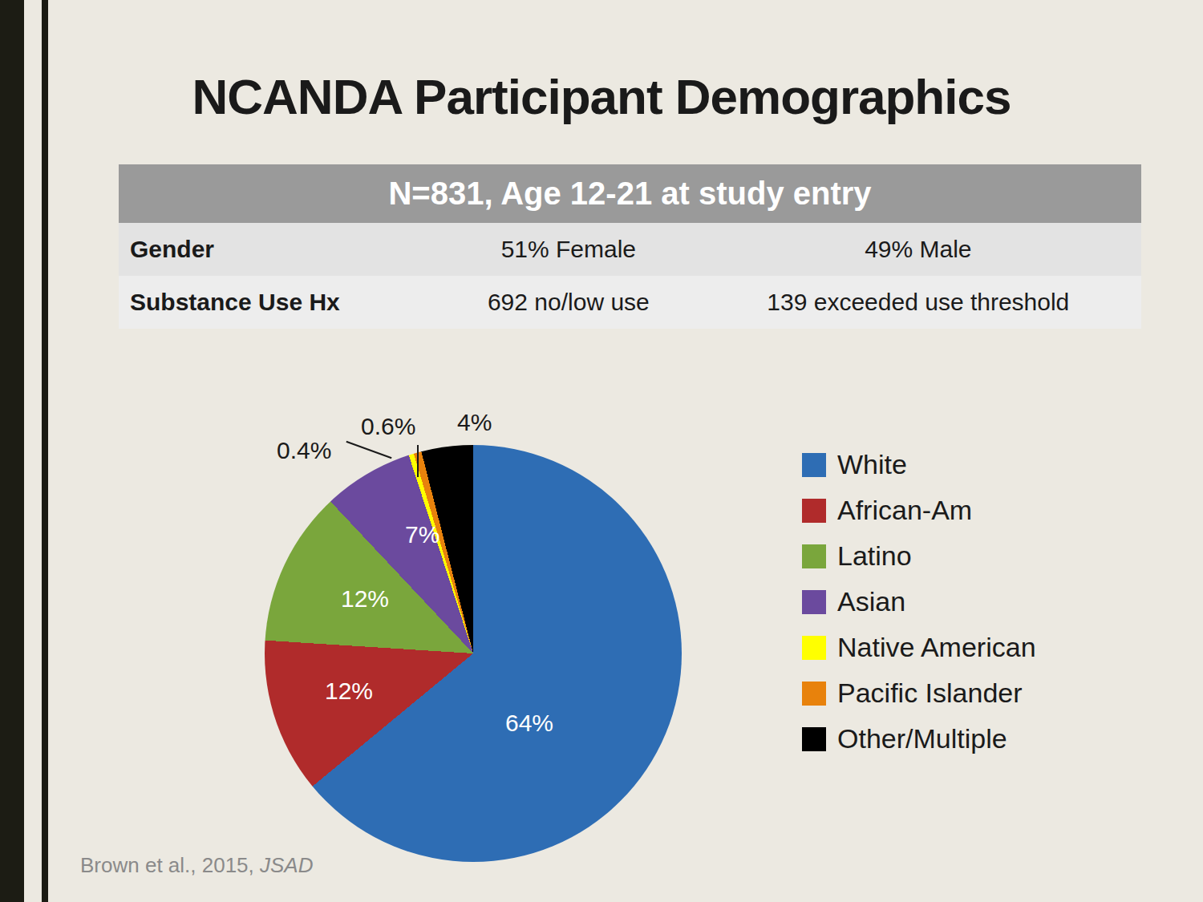NCANDA Participant Demographics
| N=831, Age 12-21 at study entry |
| --- |
| Gender | 51% Female | 49% Male |
| Substance Use Hx | 692 no/low use | 139 exceeded use threshold |
64% 12% 12% 7%
0.4% 0.6% 4%
White
African-Am
Latino
Asian
Native American
Pacific Islander
Other/Multiple
Brown et al., 2015, JSAD